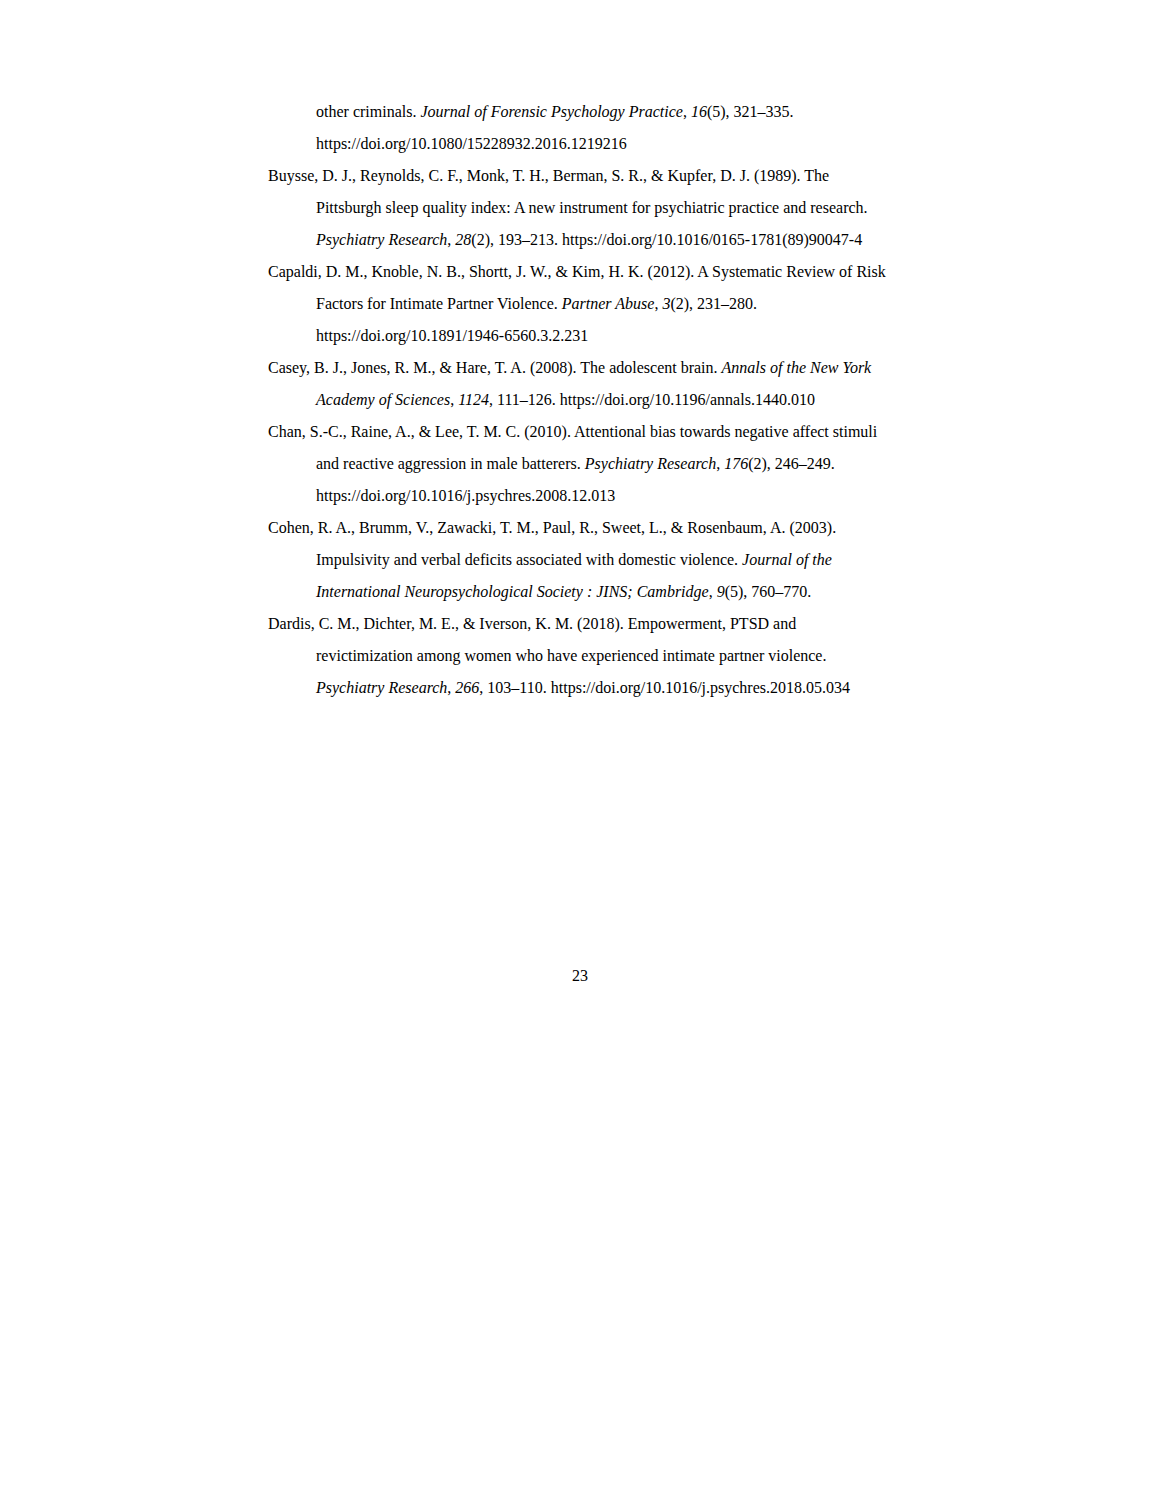other criminals. Journal of Forensic Psychology Practice, 16(5), 321–335. https://doi.org/10.1080/15228932.2016.1219216
Buysse, D. J., Reynolds, C. F., Monk, T. H., Berman, S. R., & Kupfer, D. J. (1989). The Pittsburgh sleep quality index: A new instrument for psychiatric practice and research. Psychiatry Research, 28(2), 193–213. https://doi.org/10.1016/0165-1781(89)90047-4
Capaldi, D. M., Knoble, N. B., Shortt, J. W., & Kim, H. K. (2012). A Systematic Review of Risk Factors for Intimate Partner Violence. Partner Abuse, 3(2), 231–280. https://doi.org/10.1891/1946-6560.3.2.231
Casey, B. J., Jones, R. M., & Hare, T. A. (2008). The adolescent brain. Annals of the New York Academy of Sciences, 1124, 111–126. https://doi.org/10.1196/annals.1440.010
Chan, S.-C., Raine, A., & Lee, T. M. C. (2010). Attentional bias towards negative affect stimuli and reactive aggression in male batterers. Psychiatry Research, 176(2), 246–249. https://doi.org/10.1016/j.psychres.2008.12.013
Cohen, R. A., Brumm, V., Zawacki, T. M., Paul, R., Sweet, L., & Rosenbaum, A. (2003). Impulsivity and verbal deficits associated with domestic violence. Journal of the International Neuropsychological Society : JINS; Cambridge, 9(5), 760–770.
Dardis, C. M., Dichter, M. E., & Iverson, K. M. (2018). Empowerment, PTSD and revictimization among women who have experienced intimate partner violence. Psychiatry Research, 266, 103–110. https://doi.org/10.1016/j.psychres.2018.05.034
23